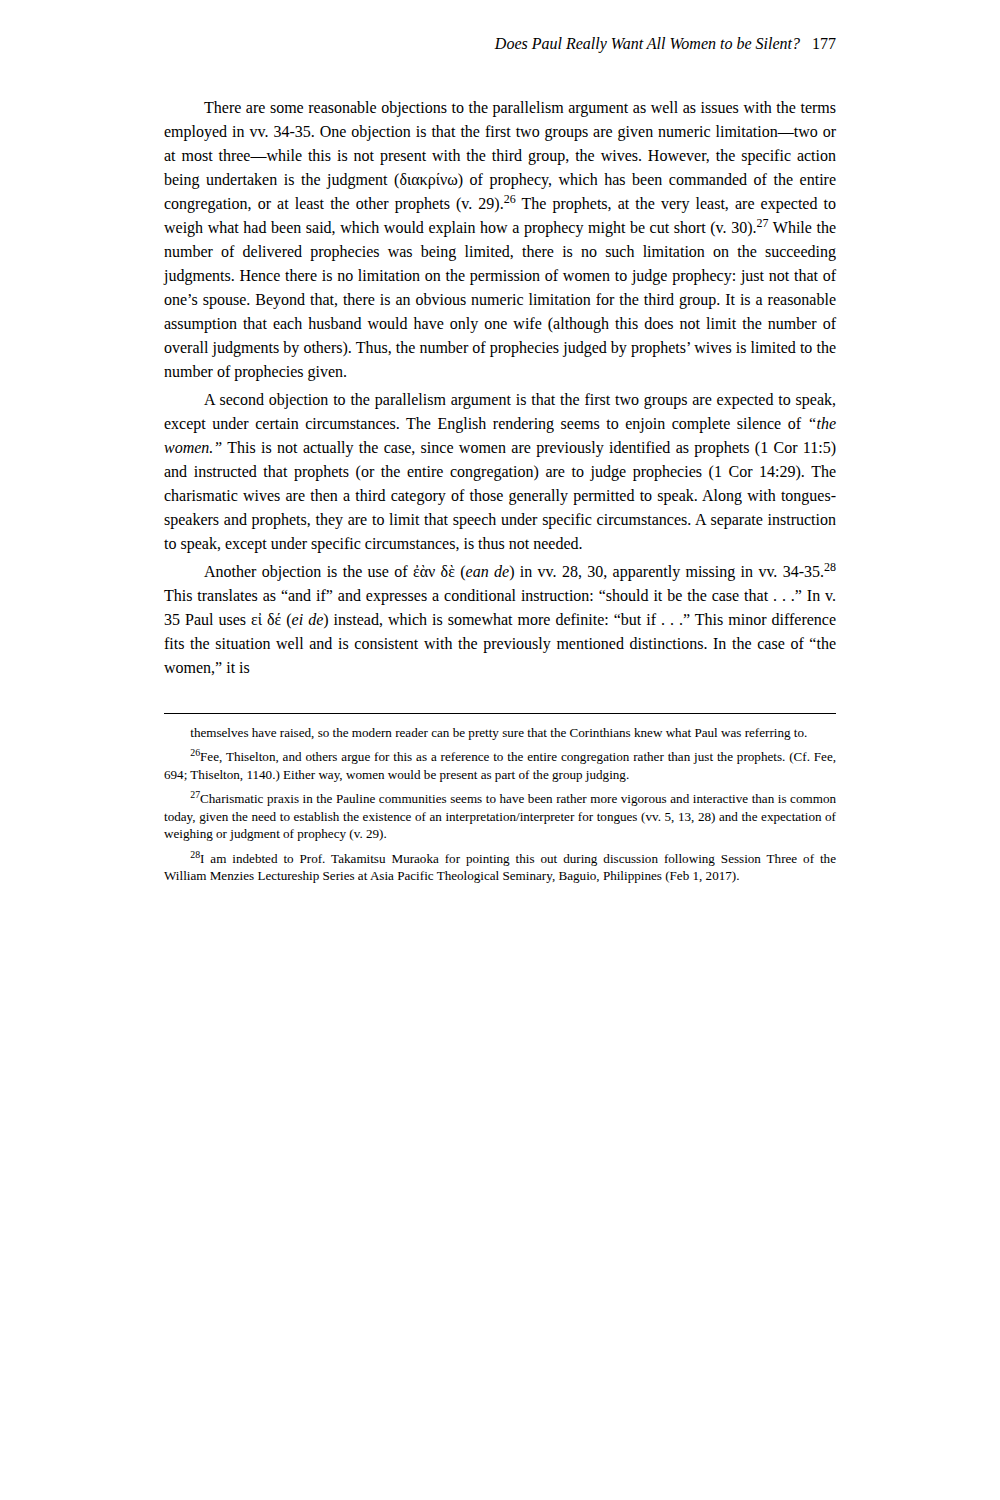Does Paul Really Want All Women to be Silent?177
There are some reasonable objections to the parallelism argument as well as issues with the terms employed in vv. 34-35. One objection is that the first two groups are given numeric limitation—two or at most three—while this is not present with the third group, the wives. However, the specific action being undertaken is the judgment (διακρίνω) of prophecy, which has been commanded of the entire congregation, or at least the other prophets (v. 29).26 The prophets, at the very least, are expected to weigh what had been said, which would explain how a prophecy might be cut short (v. 30).27 While the number of delivered prophecies was being limited, there is no such limitation on the succeeding judgments. Hence there is no limitation on the permission of women to judge prophecy: just not that of one’s spouse. Beyond that, there is an obvious numeric limitation for the third group. It is a reasonable assumption that each husband would have only one wife (although this does not limit the number of overall judgments by others). Thus, the number of prophecies judged by prophets’ wives is limited to the number of prophecies given.
A second objection to the parallelism argument is that the first two groups are expected to speak, except under certain circumstances. The English rendering seems to enjoin complete silence of “the women.” This is not actually the case, since women are previously identified as prophets (1 Cor 11:5) and instructed that prophets (or the entire congregation) are to judge prophecies (1 Cor 14:29). The charismatic wives are then a third category of those generally permitted to speak. Along with tongues-speakers and prophets, they are to limit that speech under specific circumstances. A separate instruction to speak, except under specific circumstances, is thus not needed.
Another objection is the use of ἐὰν δὲ (ean de) in vv. 28, 30, apparently missing in vv. 34-35.28 This translates as “and if” and expresses a conditional instruction: “should it be the case that . . .” In v. 35 Paul uses εἰ δέ (ei de) instead, which is somewhat more definite: “but if . . .” This minor difference fits the situation well and is consistent with the previously mentioned distinctions. In the case of “the women,” it is
themselves have raised, so the modern reader can be pretty sure that the Corinthians knew what Paul was referring to.
26Fee, Thiselton, and others argue for this as a reference to the entire congregation rather than just the prophets. (Cf. Fee, 694; Thiselton, 1140.) Either way, women would be present as part of the group judging.
27Charismatic praxis in the Pauline communities seems to have been rather more vigorous and interactive than is common today, given the need to establish the existence of an interpretation/interpreter for tongues (vv. 5, 13, 28) and the expectation of weighing or judgment of prophecy (v. 29).
28I am indebted to Prof. Takamitsu Muraoka for pointing this out during discussion following Session Three of the William Menzies Lectureship Series at Asia Pacific Theological Seminary, Baguio, Philippines (Feb 1, 2017).